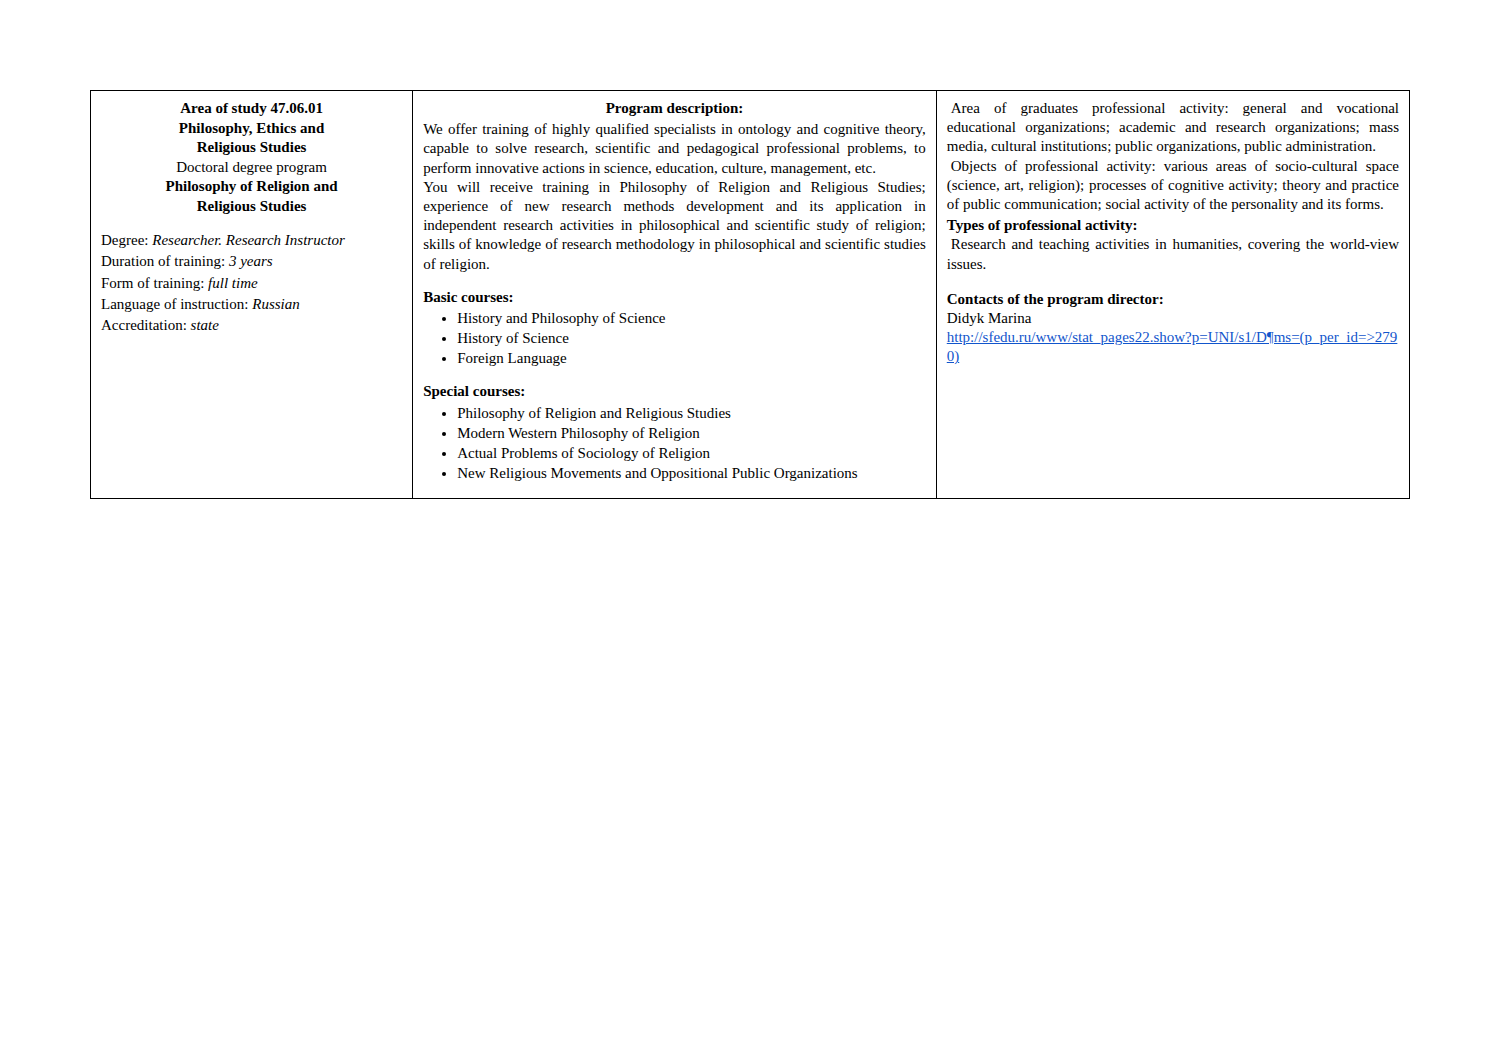| Area of study 47.06.01 Philosophy, Ethics and Religious Studies Doctoral degree program Philosophy of Religion and Religious Studies Degree: Researcher. Research Instructor Duration of training: 3 years Form of training: full time Language of instruction: Russian Accreditation: state | Program description: We offer training of highly qualified specialists in ontology and cognitive theory, capable to solve research, scientific and pedagogical professional problems, to perform innovative actions in science, education, culture, management, etc. You will receive training in Philosophy of Religion and Religious Studies; experience of new research methods development and its application in independent research activities in philosophical and scientific study of religion; skills of knowledge of research methodology in philosophical and scientific studies of religion. Basic courses: History and Philosophy of Science History of Science Foreign Language Special courses: Philosophy of Religion and Religious Studies Modern Western Philosophy of Religion Actual Problems of Sociology of Religion New Religious Movements and Oppositional Public Organizations | Area of graduates professional activity: general and vocational educational organizations; academic and research organizations; mass media, cultural institutions; public organizations, public administration. Objects of professional activity: various areas of socio-cultural space (science, art, religion); processes of cognitive activity; theory and practice of public communication; social activity of the personality and its forms. Types of professional activity: Research and teaching activities in humanities, covering the world-view issues. Contacts of the program director: Didyk Marina http://sfedu.ru/www/stat_pages22.show?p=UNI/s1/D¶ms=(p_per_id=>2790) |